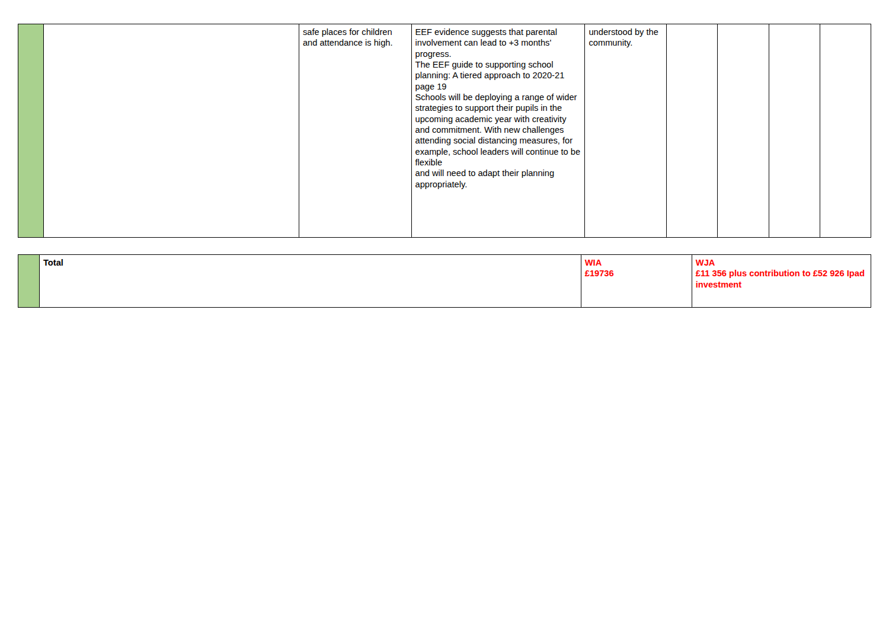| | | safe places for children and attendance is high. | EEF evidence suggests that parental involvement can lead to +3 months' progress. The EEF guide to supporting school planning: A tiered approach to 2020-21 page 19 Schools will be deploying a range of wider strategies to support their pupils in the upcoming academic year with creativity and commitment. With new challenges attending social distancing measures, for example, school leaders will continue to be flexible and will need to adapt their planning appropriately. | understood by the community. | | | | |
| | Total | WIA £19736 | WJA £11 356 plus contribution to £52 926 Ipad investment |